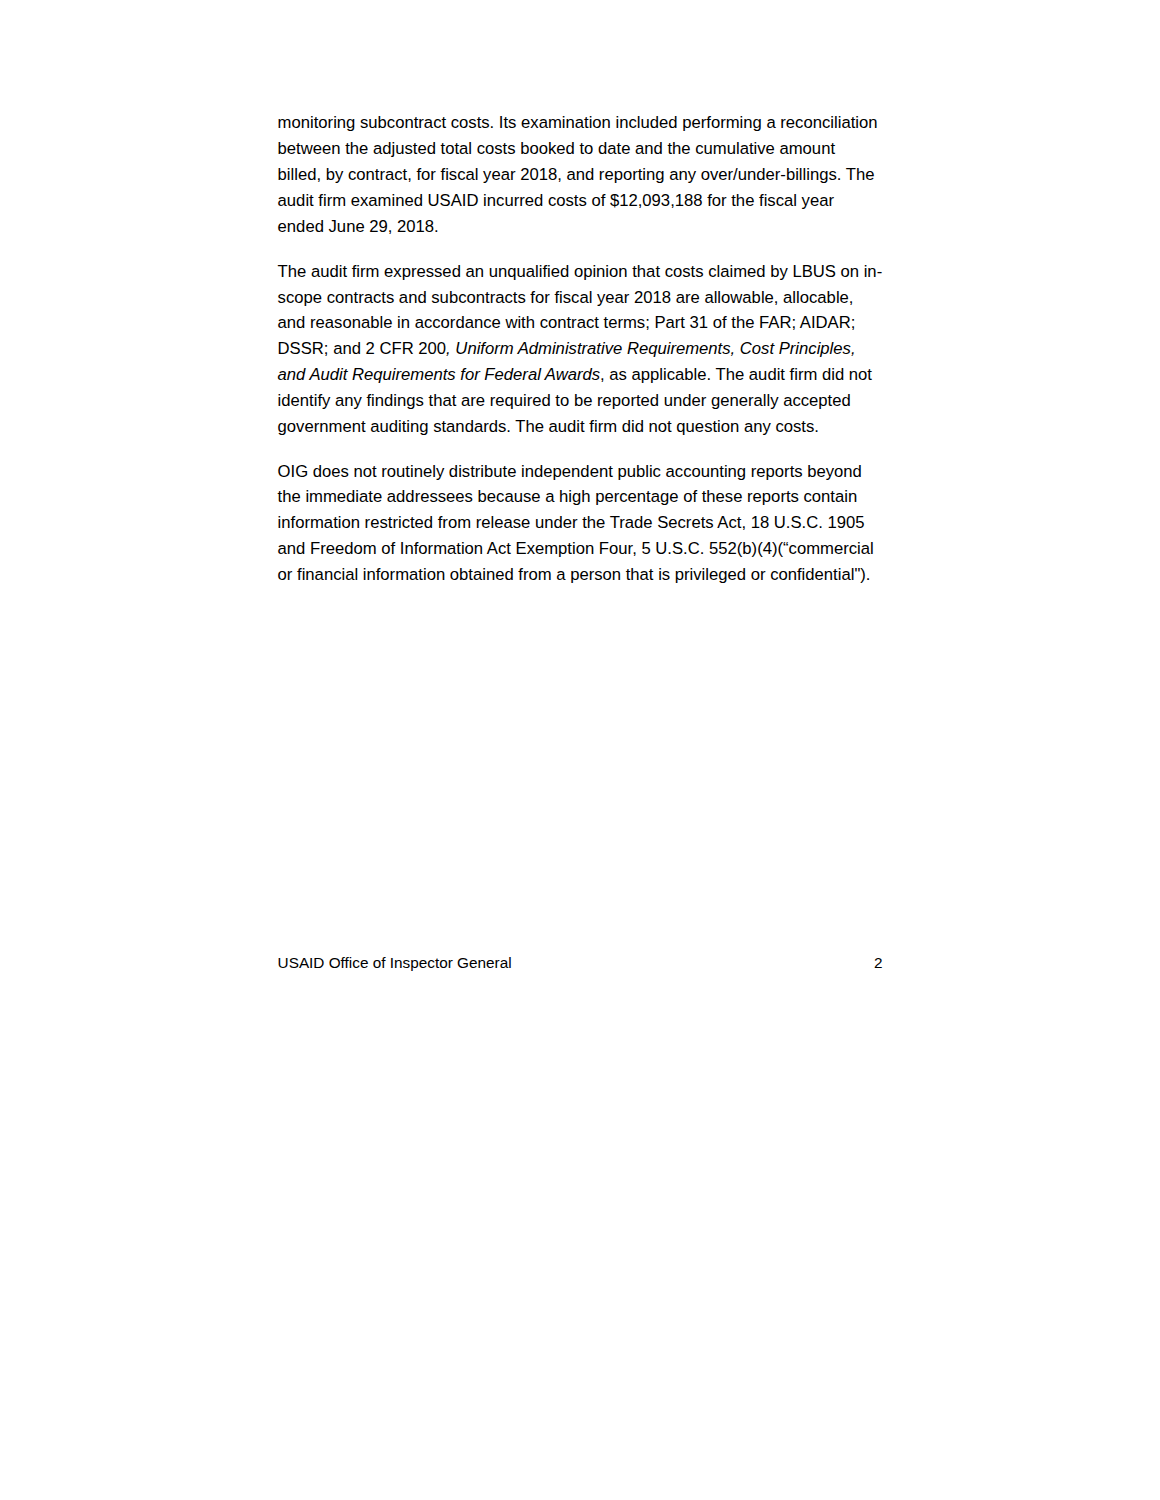monitoring subcontract costs. Its examination included performing a reconciliation between the adjusted total costs booked to date and the cumulative amount billed, by contract, for fiscal year 2018, and reporting any over/under-billings. The audit firm examined USAID incurred costs of $12,093,188 for the fiscal year ended June 29, 2018.
The audit firm expressed an unqualified opinion that costs claimed by LBUS on in-scope contracts and subcontracts for fiscal year 2018 are allowable, allocable, and reasonable in accordance with contract terms; Part 31 of the FAR; AIDAR; DSSR; and 2 CFR 200, Uniform Administrative Requirements, Cost Principles, and Audit Requirements for Federal Awards, as applicable. The audit firm did not identify any findings that are required to be reported under generally accepted government auditing standards. The audit firm did not question any costs.
OIG does not routinely distribute independent public accounting reports beyond the immediate addressees because a high percentage of these reports contain information restricted from release under the Trade Secrets Act, 18 U.S.C. 1905 and Freedom of Information Act Exemption Four, 5 U.S.C. 552(b)(4)(“commercial or financial information obtained from a person that is privileged or confidential").
USAID Office of Inspector General
2